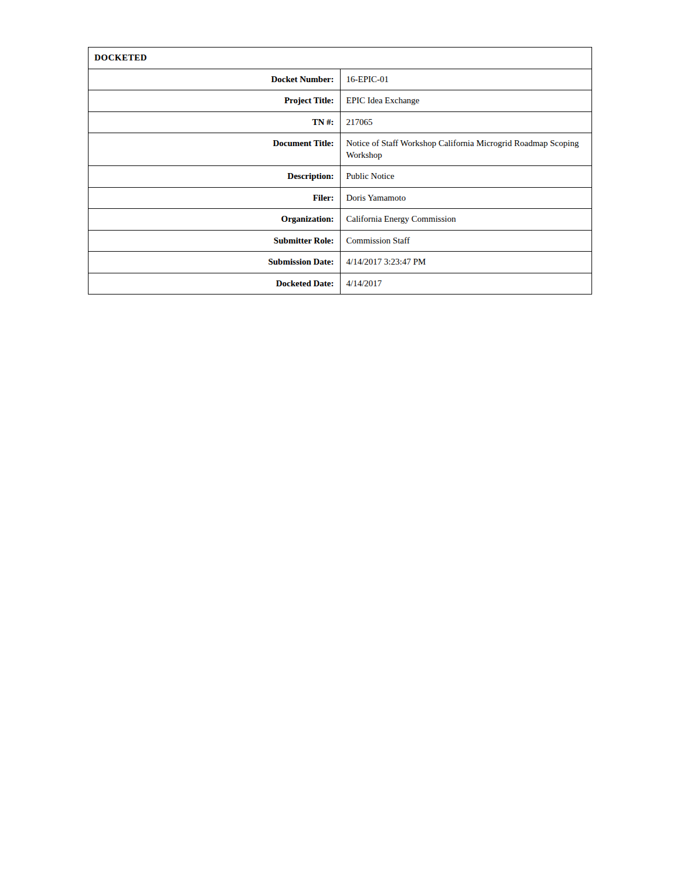| DOCKETED |
| Docket Number: | 16-EPIC-01 |
| Project Title: | EPIC Idea Exchange |
| TN #: | 217065 |
| Document Title: | Notice of Staff Workshop California Microgrid Roadmap Scoping Workshop |
| Description: | Public Notice |
| Filer: | Doris Yamamoto |
| Organization: | California Energy Commission |
| Submitter Role: | Commission Staff |
| Submission Date: | 4/14/2017 3:23:47 PM |
| Docketed Date: | 4/14/2017 |